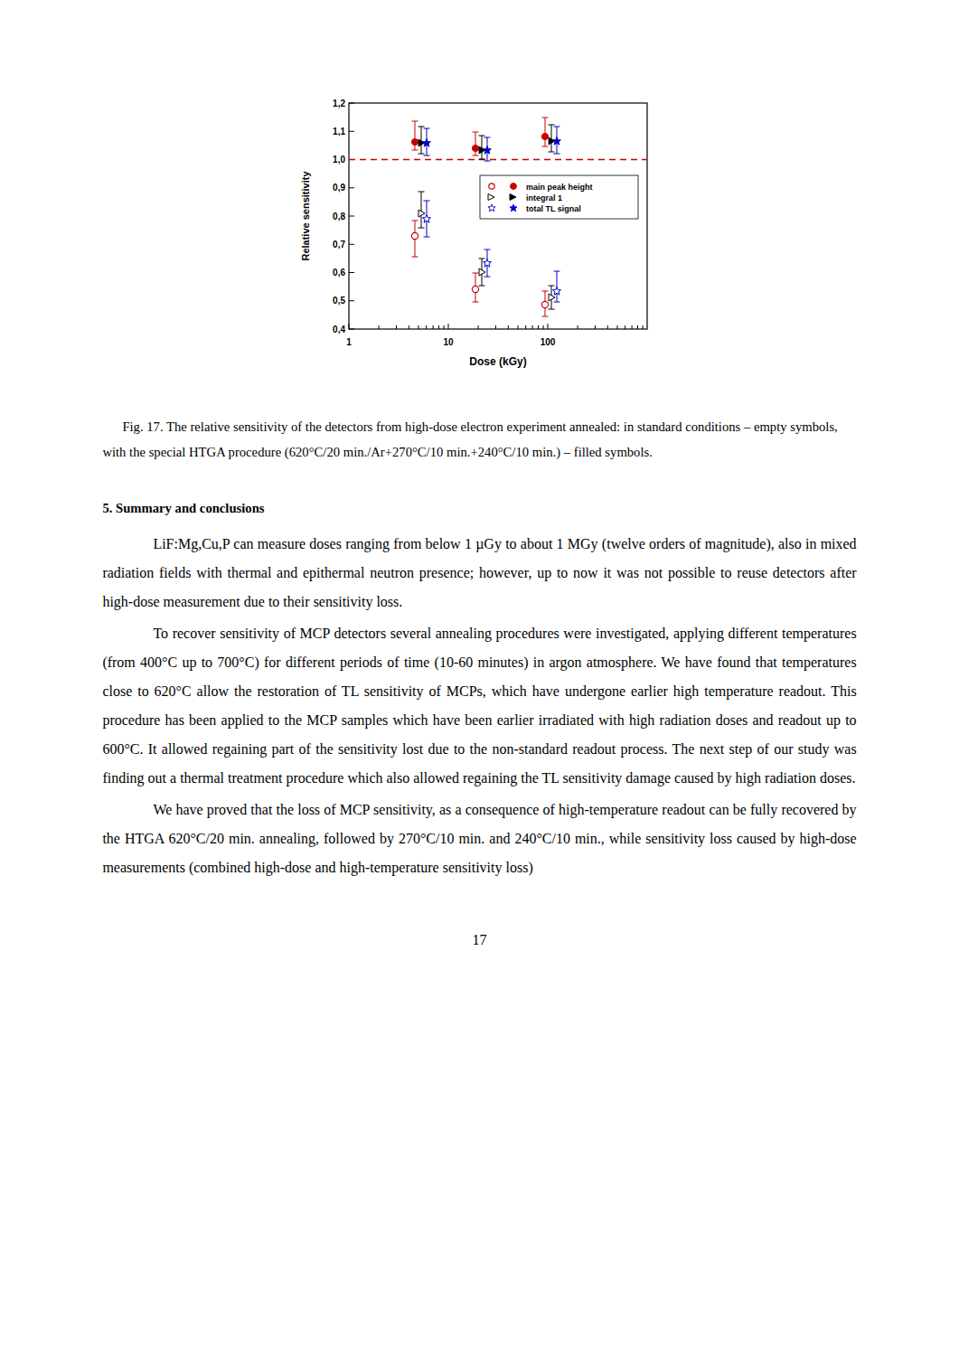1,2 1,1 1,0 0,9 0,8 0,7 0,6 0,5 0,4 Relative sensitivity 1 10 100 Dose (kGy) main peak height integral 1 total TL signal
Fig. 17. The relative sensitivity of the detectors from high-dose electron experiment annealed: in standard conditions – empty symbols, with the special HTGA procedure (620°C/20 min./Ar+270°C/10 min.+240°C/10 min.) – filled symbols.
5. Summary and conclusions
LiF:Mg,Cu,P can measure doses ranging from below 1 µGy to about 1 MGy (twelve orders of magnitude), also in mixed radiation fields with thermal and epithermal neutron presence; however, up to now it was not possible to reuse detectors after high-dose measurement due to their sensitivity loss.
To recover sensitivity of MCP detectors several annealing procedures were investigated, applying different temperatures (from 400°C up to 700°C) for different periods of time (10-60 minutes) in argon atmosphere. We have found that temperatures close to 620°C allow the restoration of TL sensitivity of MCPs, which have undergone earlier high temperature readout. This procedure has been applied to the MCP samples which have been earlier irradiated with high radiation doses and readout up to 600°C. It allowed regaining part of the sensitivity lost due to the non-standard readout process. The next step of our study was finding out a thermal treatment procedure which also allowed regaining the TL sensitivity damage caused by high radiation doses.
We have proved that the loss of MCP sensitivity, as a consequence of high-temperature readout can be fully recovered by the HTGA 620°C/20 min. annealing, followed by 270°C/10 min. and 240°C/10 min., while sensitivity loss caused by high-dose measurements (combined high-dose and high-temperature sensitivity loss)
17